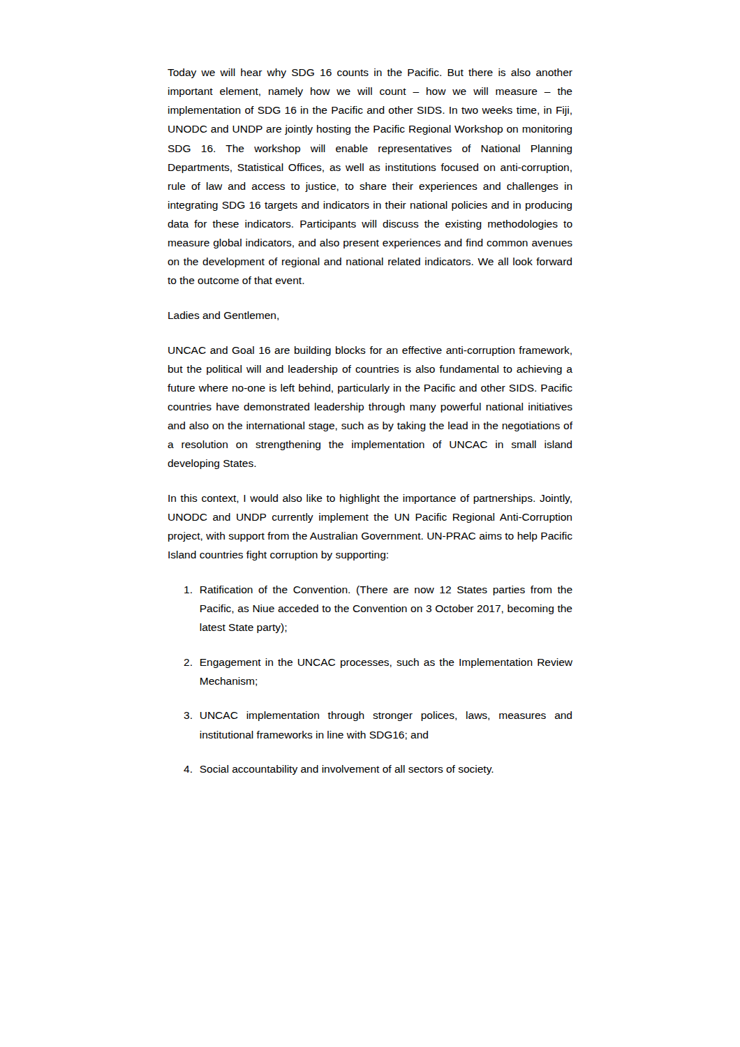Today we will hear why SDG 16 counts in the Pacific. But there is also another important element, namely how we will count – how we will measure – the implementation of SDG 16 in the Pacific and other SIDS. In two weeks time, in Fiji, UNODC and UNDP are jointly hosting the Pacific Regional Workshop on monitoring SDG 16. The workshop will enable representatives of National Planning Departments, Statistical Offices, as well as institutions focused on anti-corruption, rule of law and access to justice, to share their experiences and challenges in integrating SDG 16 targets and indicators in their national policies and in producing data for these indicators. Participants will discuss the existing methodologies to measure global indicators, and also present experiences and find common avenues on the development of regional and national related indicators. We all look forward to the outcome of that event.
Ladies and Gentlemen,
UNCAC and Goal 16 are building blocks for an effective anti-corruption framework, but the political will and leadership of countries is also fundamental to achieving a future where no-one is left behind, particularly in the Pacific and other SIDS. Pacific countries have demonstrated leadership through many powerful national initiatives and also on the international stage, such as by taking the lead in the negotiations of a resolution on strengthening the implementation of UNCAC in small island developing States.
In this context, I would also like to highlight the importance of partnerships. Jointly, UNODC and UNDP currently implement the UN Pacific Regional Anti-Corruption project, with support from the Australian Government. UN-PRAC aims to help Pacific Island countries fight corruption by supporting:
Ratification of the Convention. (There are now 12 States parties from the Pacific, as Niue acceded to the Convention on 3 October 2017, becoming the latest State party);
Engagement in the UNCAC processes, such as the Implementation Review Mechanism;
UNCAC implementation through stronger polices, laws, measures and institutional frameworks in line with SDG16; and
Social accountability and involvement of all sectors of society.